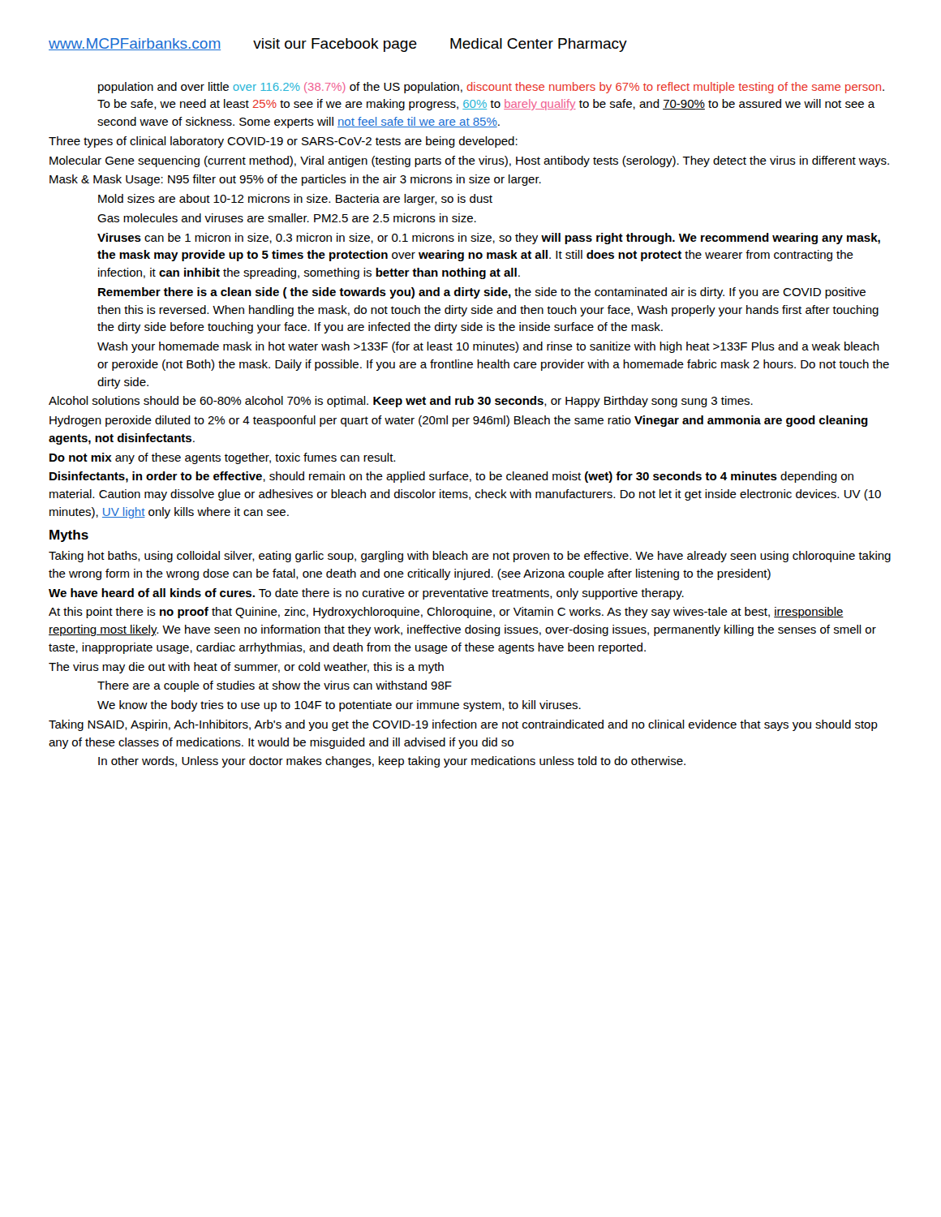www.MCPFairbanks.com visit our Facebook page Medical Center Pharmacy
population and over little over 116.2% (38.7%) of the US population, discount these numbers by 67% to reflect multiple testing of the same person. To be safe, we need at least 25% to see if we are making progress, 60% to barely qualify to be safe, and 70-90% to be assured we will not see a second wave of sickness. Some experts will not feel safe til we are at 85%.
Three types of clinical laboratory COVID-19 or SARS-CoV-2 tests are being developed:
Molecular Gene sequencing (current method), Viral antigen (testing parts of the virus), Host antibody tests (serology). They detect the virus in different ways.
Mask & Mask Usage: N95 filter out 95% of the particles in the air 3 microns in size or larger.
Mold sizes are about 10-12 microns in size. Bacteria are larger, so is dust
Gas molecules and viruses are smaller. PM2.5 are 2.5 microns in size.
Viruses can be 1 micron in size, 0.3 micron in size, or 0.1 microns in size, so they will pass right through. We recommend wearing any mask, the mask may provide up to 5 times the protection over wearing no mask at all. It still does not protect the wearer from contracting the infection, it can inhibit the spreading, something is better than nothing at all.
Remember there is a clean side ( the side towards you) and a dirty side, the side to the contaminated air is dirty. If you are COVID positive then this is reversed. When handling the mask, do not touch the dirty side and then touch your face, Wash properly your hands first after touching the dirty side before touching your face. If you are infected the dirty side is the inside surface of the mask.
Wash your homemade mask in hot water wash >133F (for at least 10 minutes) and rinse to sanitize with high heat >133F Plus and a weak bleach or peroxide (not Both) the mask. Daily if possible. If you are a frontline health care provider with a homemade fabric mask 2 hours. Do not touch the dirty side.
Alcohol solutions should be 60-80% alcohol 70% is optimal. Keep wet and rub 30 seconds, or Happy Birthday song sung 3 times.
Hydrogen peroxide diluted to 2% or 4 teaspoonful per quart of water (20ml per 946ml) Bleach the same ratio Vinegar and ammonia are good cleaning agents, not disinfectants.
Do not mix any of these agents together, toxic fumes can result.
Disinfectants, in order to be effective, should remain on the applied surface, to be cleaned moist (wet) for 30 seconds to 4 minutes depending on material. Caution may dissolve glue or adhesives or bleach and discolor items, check with manufacturers. Do not let it get inside electronic devices. UV (10 minutes), UV light only kills where it can see.
Myths
Taking hot baths, using colloidal silver, eating garlic soup, gargling with bleach are not proven to be effective. We have already seen using chloroquine taking the wrong form in the wrong dose can be fatal, one death and one critically injured. (see Arizona couple after listening to the president)
We have heard of all kinds of cures. To date there is no curative or preventative treatments, only supportive therapy.
At this point there is no proof that Quinine, zinc, Hydroxychloroquine, Chloroquine, or Vitamin C works. As they say wives-tale at best, irresponsible reporting most likely. We have seen no information that they work, ineffective dosing issues, over-dosing issues, permanently killing the senses of smell or taste, inappropriate usage, cardiac arrhythmias, and death from the usage of these agents have been reported.
The virus may die out with heat of summer, or cold weather, this is a myth
There are a couple of studies at show the virus can withstand 98F
We know the body tries to use up to 104F to potentiate our immune system, to kill viruses.
Taking NSAID, Aspirin, Ach-Inhibitors, Arb's and you get the COVID-19 infection are not contraindicated and no clinical evidence that says you should stop any of these classes of medications. It would be misguided and ill advised if you did so
In other words, Unless your doctor makes changes, keep taking your medications unless told to do otherwise.